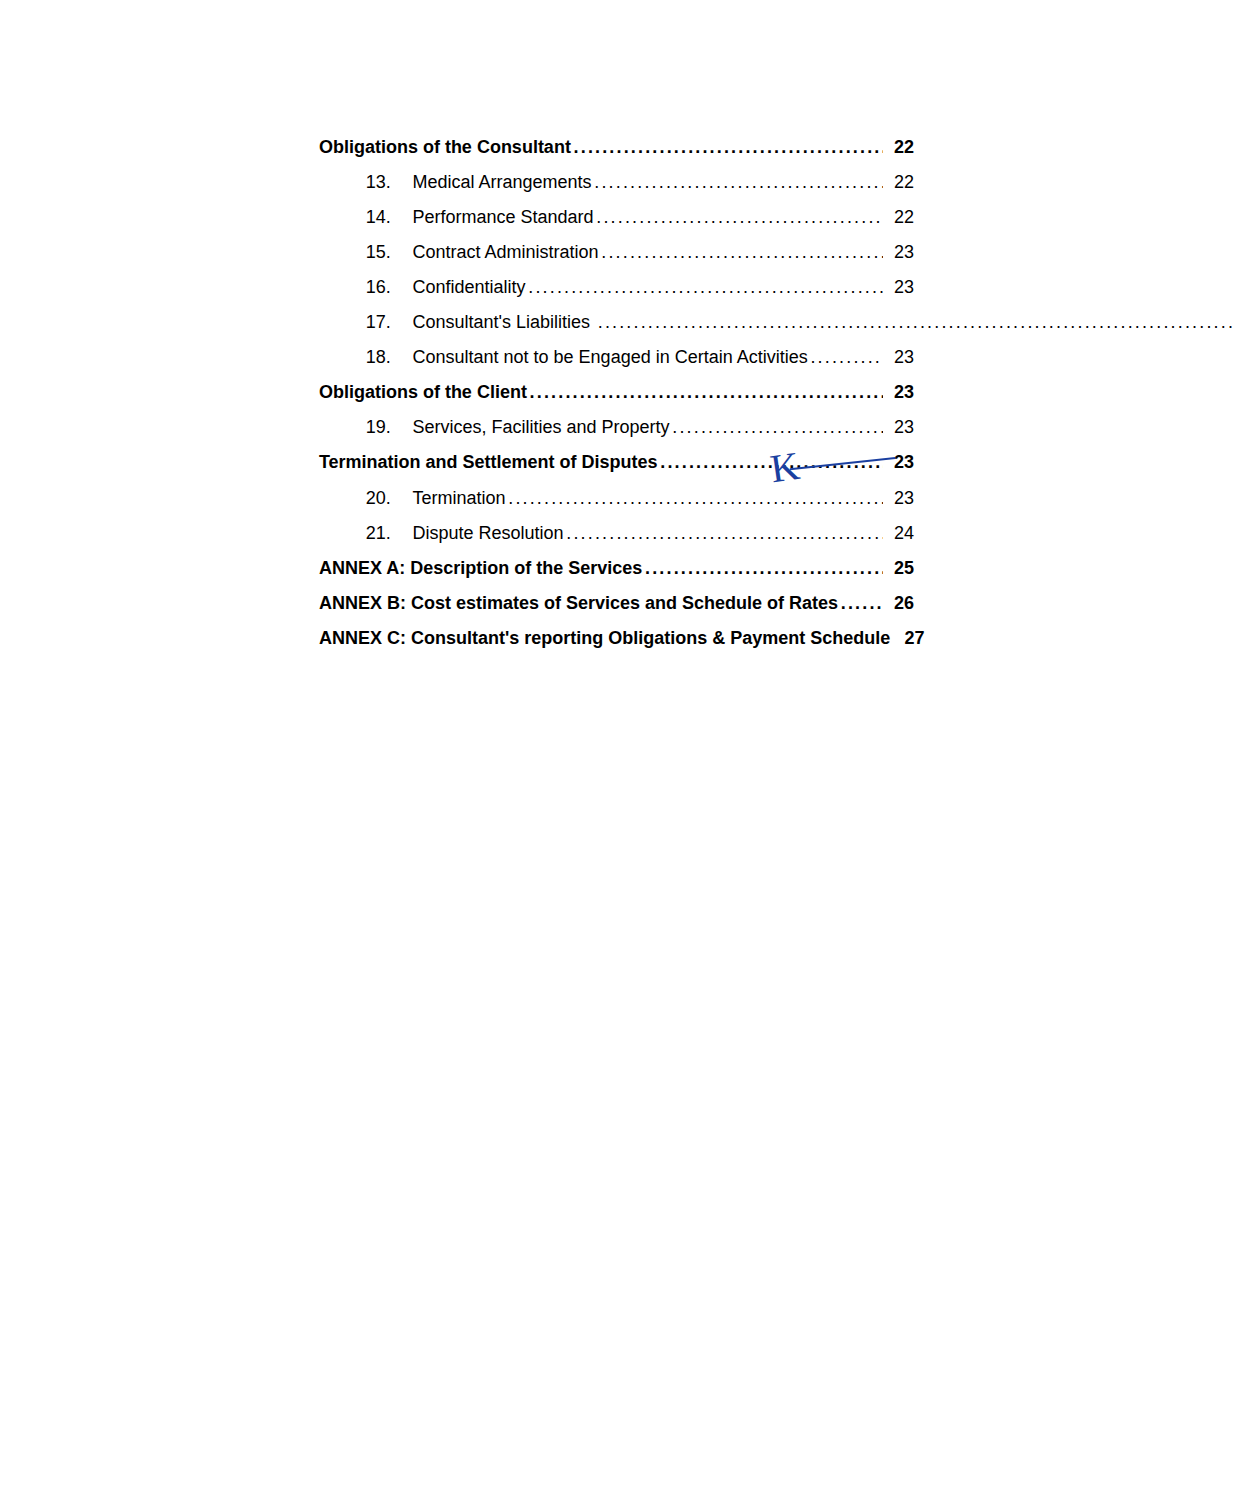Obligations of the Consultant ........................................................................................... 22
13. Medical Arrangements ......................................................................................... 22
14. Performance Standard ......................................................................................... 22
15. Contract Administration ....................................................................................... 23
16. Confidentiality ..................................................................................................... 23
17. Consultant's Liabilities </span ......................................................................................... 23
18. Consultant not to be Engaged in Certain Activities ......................................... 23
Obligations of the Client ..................................................................................................... 23
19. Services, Facilities and Property ....................................................................... 23
Termination and Settlement of Disputes ................................................................. 23
20. Termination ......................................................................................................... 23
21. Dispute Resolution ............................................................................................. 24
ANNEX A: Description of the Services ..................................................................... 25
ANNEX B: Cost estimates of Services and Schedule of Rates ............................... 26
ANNEX C: Consultant's reporting Obligations & Payment Schedule ...................... 27
K